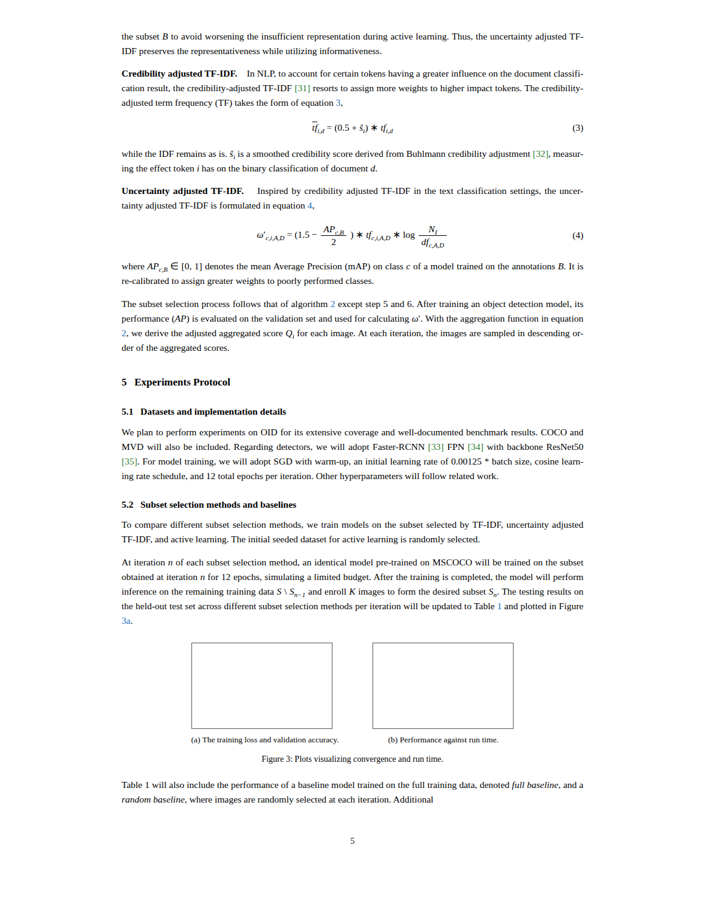the subset B to avoid worsening the insufficient representation during active learning. Thus, the uncertainty adjusted TF-IDF preserves the representativeness while utilizing informativeness.
Credibility adjusted TF-IDF. In NLP, to account for certain tokens having a greater influence on the document classification result, the credibility-adjusted TF-IDF [31] resorts to assign more weights to higher impact tokens. The credibility-adjusted term frequency (TF) takes the form of equation 3,
tfi,d = (0.5 + ŝi) ∗ tfi,d (3)
while the IDF remains as is. ŝi is a smoothed credibility score derived from Buhlmann credibility adjustment [32], measuring the effect token i has on the binary classification of document d.
Uncertainty adjusted TF-IDF. Inspired by credibility adjusted TF-IDF in the text classification settings, the uncertainty adjusted TF-IDF is formulated in equation 4,
ω′c,i,A,D = (1.5 − APc,B 2 ) ∗ tfc,i,A,D ∗ log NI dfc,A,D (4)
where APc,B ∈ [0, 1] denotes the mean Average Precision (mAP) on class c of a model trained on the annotations B. It is re-calibrated to assign greater weights to poorly performed classes.
The subset selection process follows that of algorithm 2 except step 5 and 6. After training an object detection model, its performance (AP) is evaluated on the validation set and used for calculating ω′. With the aggregation function in equation 2, we derive the adjusted aggregated score Qi for each image. At each iteration, the images are sampled in descending order of the aggregated scores.
5 Experiments Protocol
5.1 Datasets and implementation details
We plan to perform experiments on OID for its extensive coverage and well-documented benchmark results. COCO and MVD will also be included. Regarding detectors, we will adopt Faster-RCNN [33] FPN [34] with backbone ResNet50 [35]. For model training, we will adopt SGD with warm-up, an initial learning rate of 0.00125 * batch size, cosine learning rate schedule, and 12 total epochs per iteration. Other hyperparameters will follow related work.
5.2 Subset selection methods and baselines
To compare different subset selection methods, we train models on the subset selected by TF-IDF, uncertainty adjusted TF-IDF, and active learning. The initial seeded dataset for active learning is randomly selected.
At iteration n of each subset selection method, an identical model pre-trained on MSCOCO will be trained on the subset obtained at iteration n for 12 epochs, simulating a limited budget. After the training is completed, the model will perform inference on the remaining training data S \ Sn−1 and enroll K images to form the desired subset Sn. The testing results on the held-out test set across different subset selection methods per iteration will be updated to Table 1 and plotted in Figure 3a.
(a) The training loss and validation accuracy.
(b) Performance against run time.
Figure 3: Plots visualizing convergence and run time.
Table 1 will also include the performance of a baseline model trained on the full training data, denoted full baseline, and a random baseline, where images are randomly selected at each iteration. Additional
5